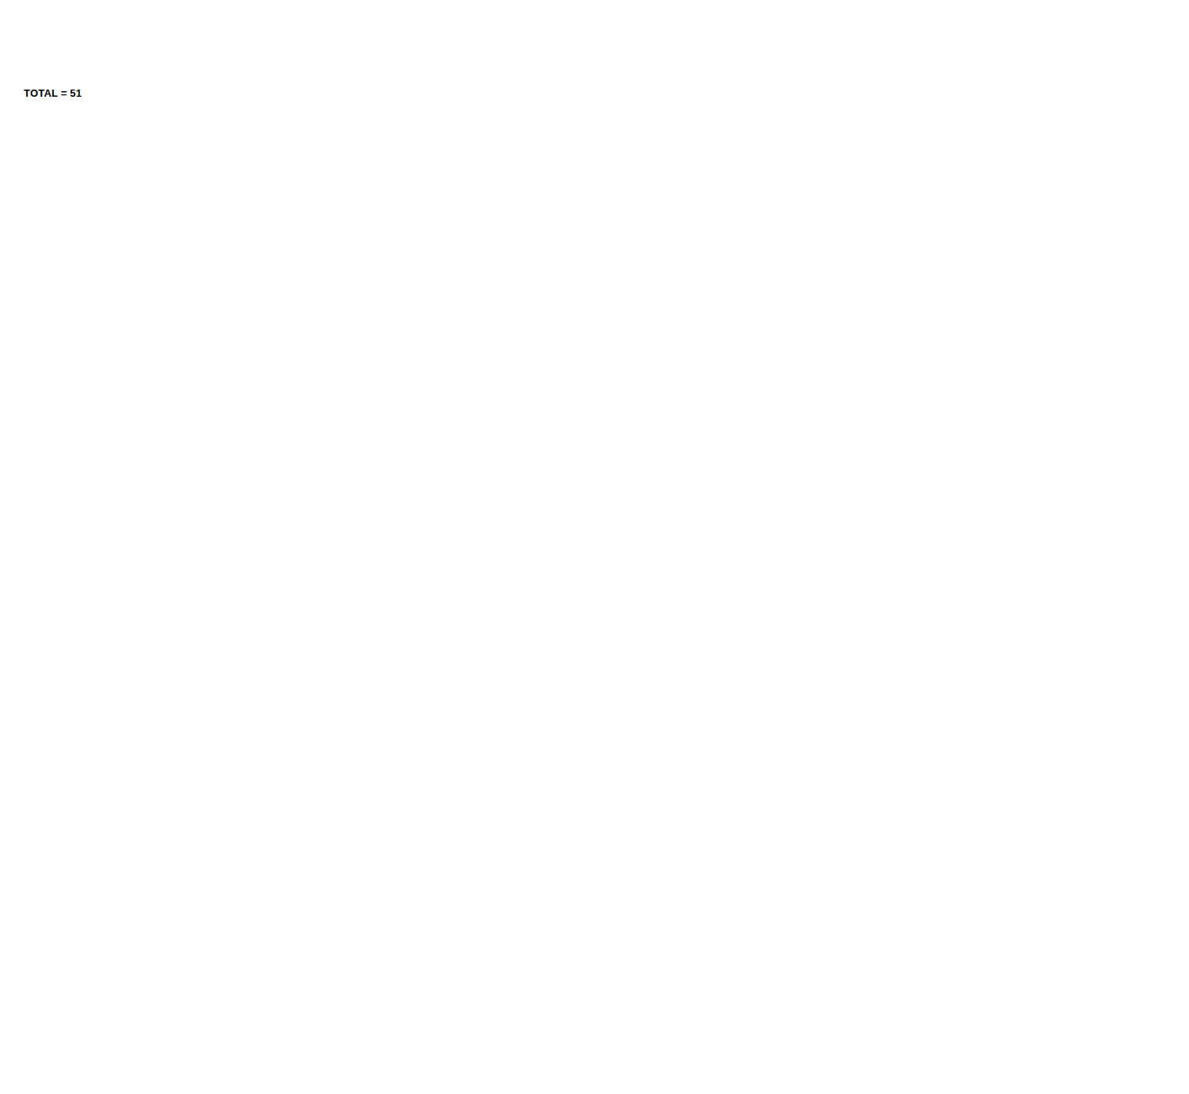TOTAL = 51